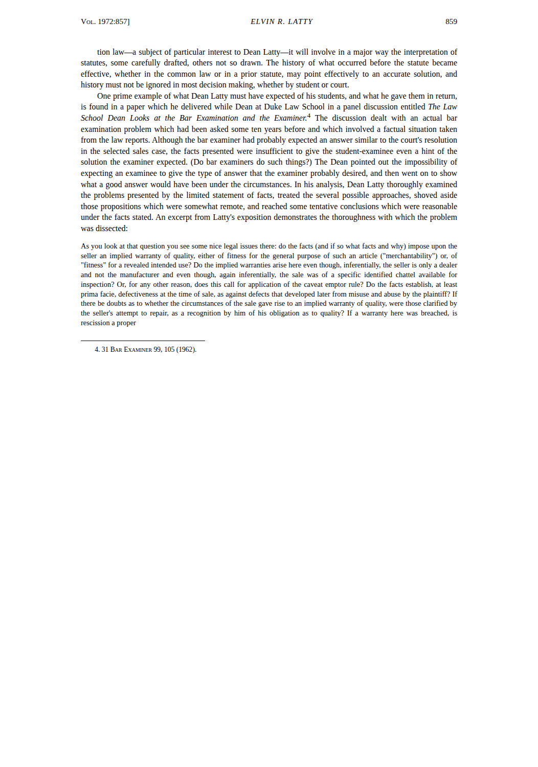Vol. 1972:857] Elvin R. Latty 859
tion law—a subject of particular interest to Dean Latty—it will involve in a major way the interpretation of statutes, some carefully drafted, others not so drawn. The history of what occurred before the statute became effective, whether in the common law or in a prior statute, may point effectively to an accurate solution, and history must not be ignored in most decision making, whether by student or court.
One prime example of what Dean Latty must have expected of his students, and what he gave them in return, is found in a paper which he delivered while Dean at Duke Law School in a panel discussion entitled The Law School Dean Looks at the Bar Examination and the Examiner.4 The discussion dealt with an actual bar examination problem which had been asked some ten years before and which involved a factual situation taken from the law reports. Although the bar examiner had probably expected an answer similar to the court's resolution in the selected sales case, the facts presented were insufficient to give the student-examinee even a hint of the solution the examiner expected. (Do bar examiners do such things?) The Dean pointed out the impossibility of expecting an examinee to give the type of answer that the examiner probably desired, and then went on to show what a good answer would have been under the circumstances. In his analysis, Dean Latty thoroughly examined the problems presented by the limited statement of facts, treated the several possible approaches, shoved aside those propositions which were somewhat remote, and reached some tentative conclusions which were reasonable under the facts stated. An excerpt from Latty's exposition demonstrates the thoroughness with which the problem was dissected:
As you look at that question you see some nice legal issues there: do the facts (and if so what facts and why) impose upon the seller an implied warranty of quality, either of fitness for the general purpose of such an article ("merchantability") or, of "fitness" for a revealed intended use? Do the implied warranties arise here even though, inferentially, the seller is only a dealer and not the manufacturer and even though, again inferentially, the sale was of a specific identified chattel available for inspection? Or, for any other reason, does this call for application of the caveat emptor rule? Do the facts establish, at least prima facie, defectiveness at the time of sale, as against defects that developed later from misuse and abuse by the plaintiff? If there be doubts as to whether the circumstances of the sale gave rise to an implied warranty of quality, were those clarified by the seller's attempt to repair, as a recognition by him of his obligation as to quality? If a warranty here was breached, is rescission a proper
4. 31 Bar Examiner 99, 105 (1962).